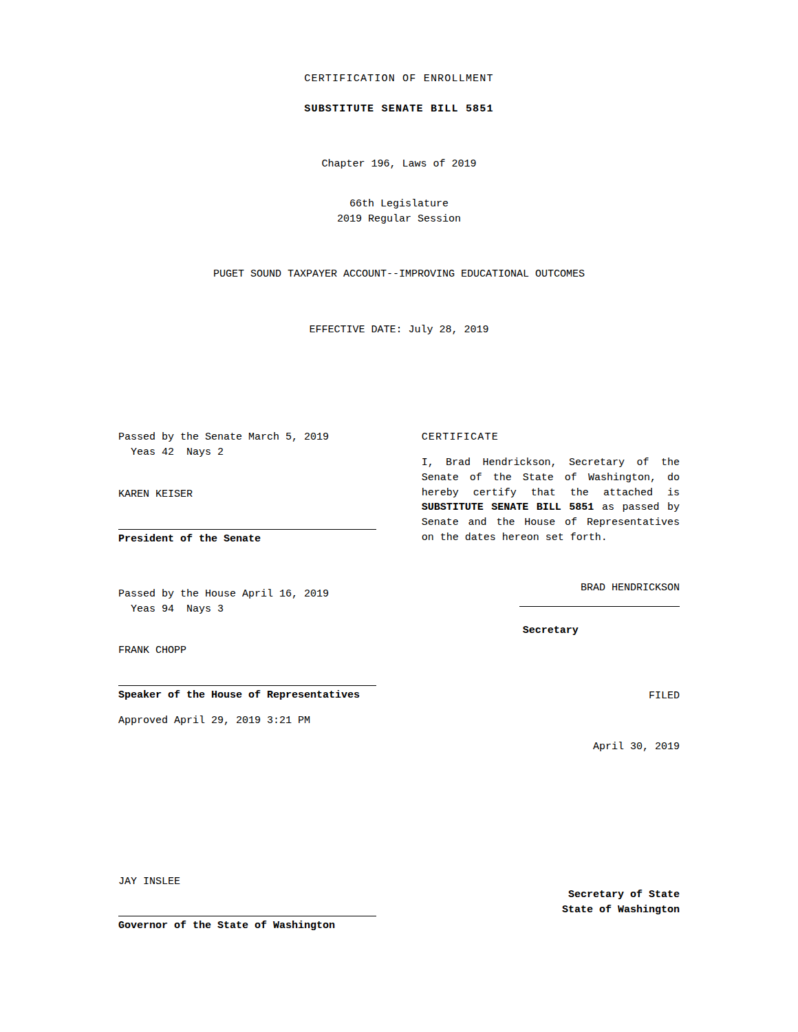CERTIFICATION OF ENROLLMENT
SUBSTITUTE SENATE BILL 5851
Chapter 196, Laws of 2019
66th Legislature
2019 Regular Session
PUGET SOUND TAXPAYER ACCOUNT--IMPROVING EDUCATIONAL OUTCOMES
EFFECTIVE DATE: July 28, 2019
Passed by the Senate March 5, 2019
Yeas 42 Nays 2
KAREN KEISER
President of the Senate
Passed by the House April 16, 2019
Yeas 94 Nays 3
FRANK CHOPP
Speaker of the House of Representatives
Approved April 29, 2019 3:21 PM
CERTIFICATE
I, Brad Hendrickson, Secretary of the Senate of the State of Washington, do hereby certify that the attached is SUBSTITUTE SENATE BILL 5851 as passed by Senate and the House of Representatives on the dates hereon set forth.
BRAD HENDRICKSON
Secretary
FILED
April 30, 2019
JAY INSLEE
Governor of the State of Washington
Secretary of State
State of Washington